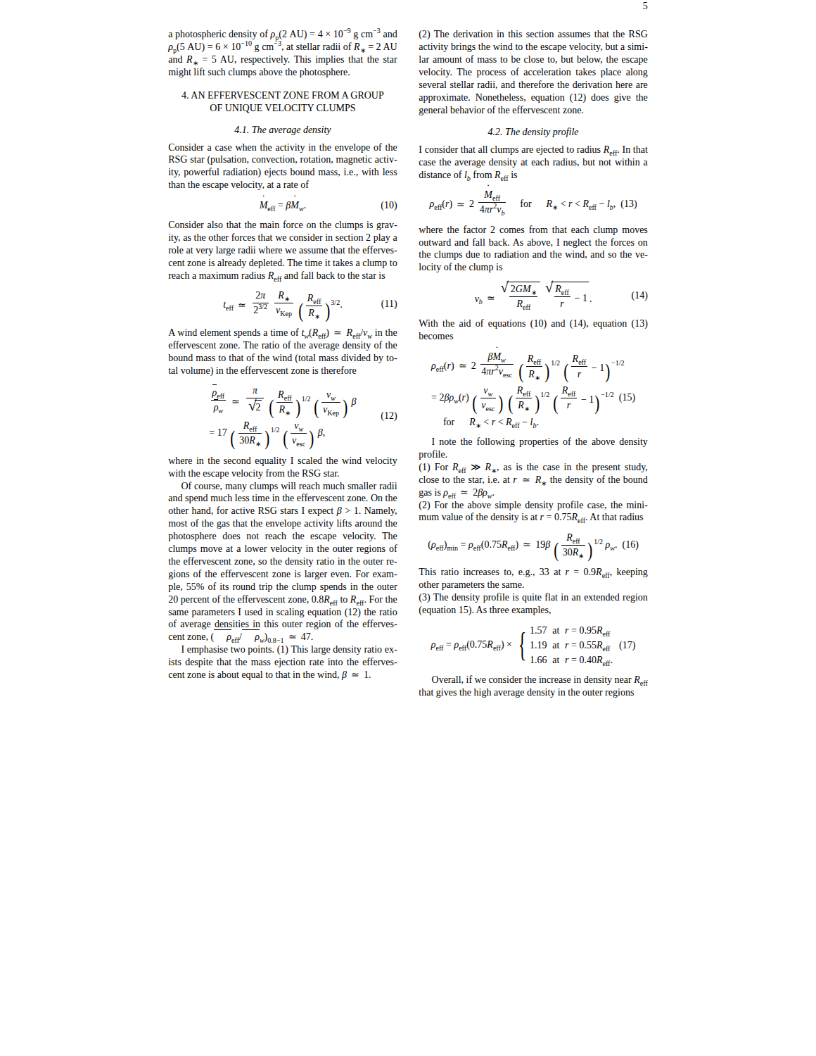5
a photospheric density of ρp(2 AU) = 4 × 10−9 g cm−3 and ρp(5 AU) = 6 × 10−10 g cm−3, at stellar radii of R∗ = 2 AU and R∗ = 5 AU, respectively. This implies that the star might lift such clumps above the photosphere.
4. An effervescent zone from a group
of unique velocity clumps
4.1. The average density
Consider a case when the activity in the envelope of the RSG star (pulsation, convection, rotation, magnetic activity, powerful radiation) ejects bound mass, i.e., with less than the escape velocity, at a rate of
Meff = βMw. (10)
Consider also that the main force on the clumps is gravity, as the other forces that we consider in section 2 play a role at very large radii where we assume that the effervescent zone is already depleted. The time it takes a clump to reach a maximum radius Reff and fall back to the star is
teff ≃ 2π 23/2 R∗vKep (Reff R∗) 3/2. (11)
A wind element spends a time of tw(Reff) ≃ Reff/vw in the effervescent zone. The ratio of the average density of the bound mass to that of the wind (total mass divided by total volume) in the effervescent zone is therefore
ρeff ρw ≃ π 2 (Reff R∗) 1/2 (vw vKep) β = 17 (Reff 30R∗) 1/2 (vw vesc) β, (12)
where in the second equality I scaled the wind velocity with the escape velocity from the RSG star.
Of course, many clumps will reach much smaller radii and spend much less time in the effervescent zone. On the other hand, for active RSG stars I expect β > 1. Namely, most of the gas that the envelope activity lifts around the photosphere does not reach the escape velocity. The clumps move at a lower velocity in the outer regions of the effervescent zone, so the density ratio in the outer regions of the effervescent zone is larger even. For example, 55% of its round trip the clump spends in the outer 20 percent of the effervescent zone, 0.8Reff to Reff. For the same parameters I used in scaling equation (12) the ratio of average densities in this outer region of the effervescent zone, (ρeff/ρw)0.8−1 ≃ 47.
I emphasise two points. (1) This large density ratio exists despite that the mass ejection rate into the effervescent zone is about equal to that in the wind, β ≃ 1.
(2) The derivation in this section assumes that the RSG activity brings the wind to the escape velocity, but a similar amount of mass to be close to, but below, the escape velocity. The process of acceleration takes place along several stellar radii, and therefore the derivation here are approximate. Nonetheless, equation (12) does give the general behavior of the effervescent zone.
4.2. The density profile
I consider that all clumps are ejected to radius Reff. In that case the average density at each radius, but not within a distance of lb from Reff is
ρeff(r) ≃ 2 Meff 4πr2vb for R∗ < r < Reff − lb, (13)
where the factor 2 comes from that each clump moves outward and fall back. As above, I neglect the forces on the clumps due to radiation and the wind, and so the velocity of the clump is
vb ≃ 2GM∗Reff Reff r − 1. (14)
With the aid of equations (10) and (14), equation (13) becomes
ρeff(r) ≃ 2 βMw 4πr2vesc (Reff R∗) 1/2 (Reff r − 1)−1/2 = 2βρw(r) (vw vesc) (Reff R∗) 1/2 (Reff r − 1)−1/2 (15) for R∗ < r < Reff − lb.
I note the following properties of the above density profile.
(1) For Reff ≫ R∗, as is the case in the present study, close to the star, i.e. at r ≃ R∗ the density of the bound gas is ρeff ≃ 2βρw.
(2) For the above simple density profile case, the minimum value of the density is at r = 0.75Reff. At that radius
(ρeff)min = ρeff(0.75Reff) ≃ 19β (Reff 30R∗) 1/2 ρw. (16)
This ratio increases to, e.g., 33 at r = 0.9Reff, keeping other parameters the same.
(3) The density profile is quite flat in an extended region (equation 15). As three examples,
ρeff = ρeff(0.75Reff) × { 1.57 at r = 0.95Reff 1.19 at r = 0.55Reff 1.66 at r = 0.40Reff. (17)
Overall, if we consider the increase in density near Reff that gives the high average density in the outer regions